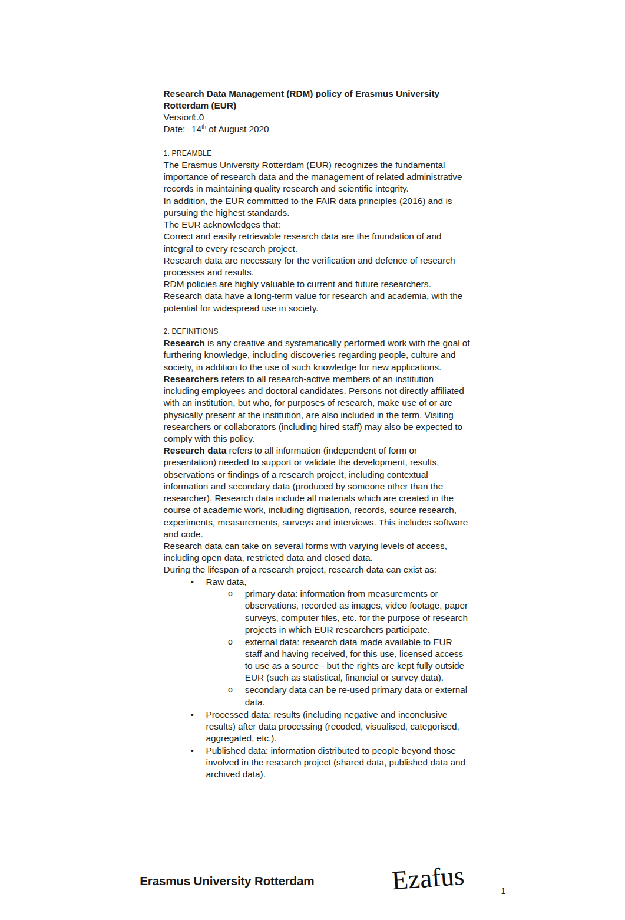Research Data Management (RDM) policy of Erasmus University Rotterdam (EUR)
Version: 1.0 Date: 14th of August 2020
1. PREAMBLE
The Erasmus University Rotterdam (EUR) recognizes the fundamental importance of research data and the management of related administrative records in maintaining quality research and scientific integrity.
In addition, the EUR committed to the FAIR data principles (2016) and is pursuing the highest standards.
The EUR acknowledges that:
Correct and easily retrievable research data are the foundation of and integral to every research project.
Research data are necessary for the verification and defence of research processes and results.
RDM policies are highly valuable to current and future researchers.
Research data have a long-term value for research and academia, with the potential for widespread use in society.
2. DEFINITIONS
Research is any creative and systematically performed work with the goal of furthering knowledge, including discoveries regarding people, culture and society, in addition to the use of such knowledge for new applications.
Researchers refers to all research-active members of an institution including employees and doctoral candidates. Persons not directly affiliated with an institution, but who, for purposes of research, make use of or are physically present at the institution, are also included in the term. Visiting researchers or collaborators (including hired staff) may also be expected to comply with this policy.
Research data refers to all information (independent of form or presentation) needed to support or validate the development, results, observations or findings of a research project, including contextual information and secondary data (produced by someone other than the researcher). Research data include all materials which are created in the course of academic work, including digitisation, records, source research, experiments, measurements, surveys and interviews. This includes software and code.
Research data can take on several forms with varying levels of access, including open data, restricted data and closed data.
During the lifespan of a research project, research data can exist as:
Raw data,
primary data: information from measurements or observations, recorded as images, video footage, paper surveys, computer files, etc. for the purpose of research projects in which EUR researchers participate.
external data: research data made available to EUR staff and having received, for this use, licensed access to use as a source - but the rights are kept fully outside EUR (such as statistical, financial or survey data).
secondary data can be re-used primary data or external data.
Processed data: results (including negative and inconclusive results) after data processing (recoded, visualised, categorised, aggregated, etc.).
Published data: information distributed to people beyond those involved in the research project (shared data, published data and archived data).
Erasmus University Rotterdam
Ezafus
1